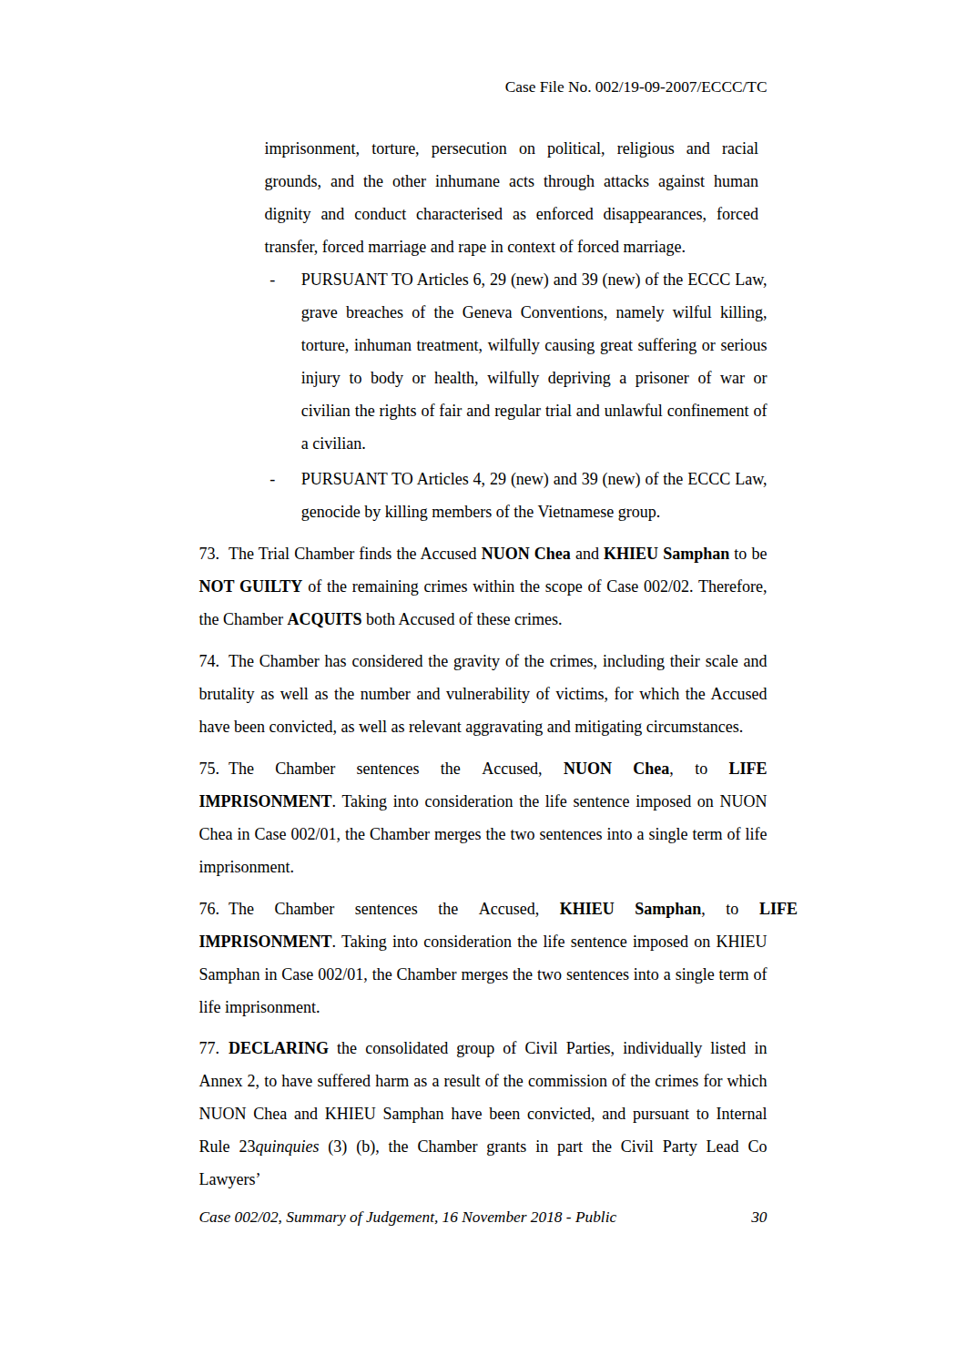Case File No. 002/19-09-2007/ECCC/TC
imprisonment, torture, persecution on political, religious and racial grounds, and the other inhumane acts through attacks against human dignity and conduct characterised as enforced disappearances, forced transfer, forced marriage and rape in context of forced marriage.
PURSUANT TO Articles 6, 29 (new) and 39 (new) of the ECCC Law, grave breaches of the Geneva Conventions, namely wilful killing, torture, inhuman treatment, wilfully causing great suffering or serious injury to body or health, wilfully depriving a prisoner of war or civilian the rights of fair and regular trial and unlawful confinement of a civilian.
PURSUANT TO Articles 4, 29 (new) and 39 (new) of the ECCC Law, genocide by killing members of the Vietnamese group.
73. The Trial Chamber finds the Accused NUON Chea and KHIEU Samphan to be NOT GUILTY of the remaining crimes within the scope of Case 002/02. Therefore, the Chamber ACQUITS both Accused of these crimes.
74. The Chamber has considered the gravity of the crimes, including their scale and brutality as well as the number and vulnerability of victims, for which the Accused have been convicted, as well as relevant aggravating and mitigating circumstances.
75. The Chamber sentences the Accused, NUON Chea, to LIFE IMPRISONMENT. Taking into consideration the life sentence imposed on NUON Chea in Case 002/01, the Chamber merges the two sentences into a single term of life imprisonment.
76. The Chamber sentences the Accused, KHIEU Samphan, to LIFE IMPRISONMENT. Taking into consideration the life sentence imposed on KHIEU Samphan in Case 002/01, the Chamber merges the two sentences into a single term of life imprisonment.
77. DECLARING the consolidated group of Civil Parties, individually listed in Annex 2, to have suffered harm as a result of the commission of the crimes for which NUON Chea and KHIEU Samphan have been convicted, and pursuant to Internal Rule 23quinquies (3) (b), the Chamber grants in part the Civil Party Lead Co Lawyers’
Case 002/02, Summary of Judgement, 16 November 2018 - Public 30